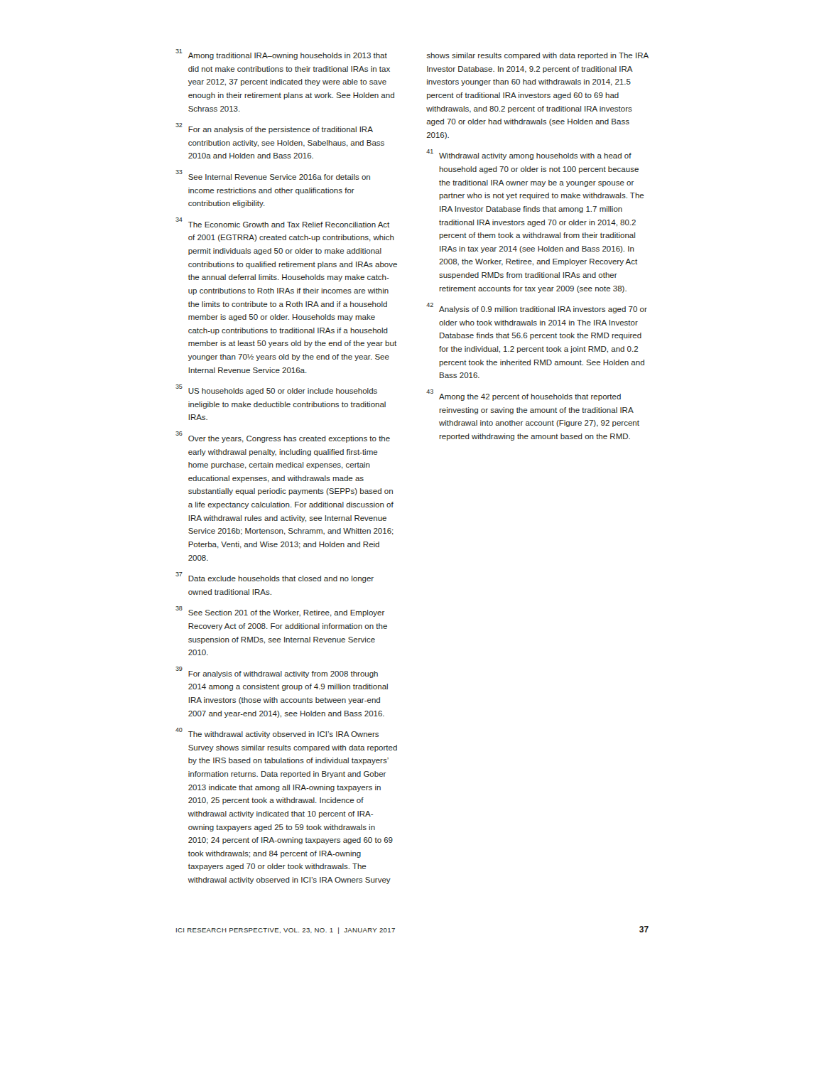31 Among traditional IRA–owning households in 2013 that did not make contributions to their traditional IRAs in tax year 2012, 37 percent indicated they were able to save enough in their retirement plans at work. See Holden and Schrass 2013.
32 For an analysis of the persistence of traditional IRA contribution activity, see Holden, Sabelhaus, and Bass 2010a and Holden and Bass 2016.
33 See Internal Revenue Service 2016a for details on income restrictions and other qualifications for contribution eligibility.
34 The Economic Growth and Tax Relief Reconciliation Act of 2001 (EGTRRA) created catch-up contributions, which permit individuals aged 50 or older to make additional contributions to qualified retirement plans and IRAs above the annual deferral limits. Households may make catch-up contributions to Roth IRAs if their incomes are within the limits to contribute to a Roth IRA and if a household member is aged 50 or older. Households may make catch-up contributions to traditional IRAs if a household member is at least 50 years old by the end of the year but younger than 70½ years old by the end of the year. See Internal Revenue Service 2016a.
35 US households aged 50 or older include households ineligible to make deductible contributions to traditional IRAs.
36 Over the years, Congress has created exceptions to the early withdrawal penalty, including qualified first-time home purchase, certain medical expenses, certain educational expenses, and withdrawals made as substantially equal periodic payments (SEPPs) based on a life expectancy calculation. For additional discussion of IRA withdrawal rules and activity, see Internal Revenue Service 2016b; Mortenson, Schramm, and Whitten 2016; Poterba, Venti, and Wise 2013; and Holden and Reid 2008.
37 Data exclude households that closed and no longer owned traditional IRAs.
38 See Section 201 of the Worker, Retiree, and Employer Recovery Act of 2008. For additional information on the suspension of RMDs, see Internal Revenue Service 2010.
39 For analysis of withdrawal activity from 2008 through 2014 among a consistent group of 4.9 million traditional IRA investors (those with accounts between year-end 2007 and year-end 2014), see Holden and Bass 2016.
40 The withdrawal activity observed in ICI’s IRA Owners Survey shows similar results compared with data reported by the IRS based on tabulations of individual taxpayers’ information returns. Data reported in Bryant and Gober 2013 indicate that among all IRA-owning taxpayers in 2010, 25 percent took a withdrawal. Incidence of withdrawal activity indicated that 10 percent of IRA-owning taxpayers aged 25 to 59 took withdrawals in 2010; 24 percent of IRA-owning taxpayers aged 60 to 69 took withdrawals; and 84 percent of IRA-owning taxpayers aged 70 or older took withdrawals. The withdrawal activity observed in ICI’s IRA Owners Survey
shows similar results compared with data reported in The IRA Investor Database. In 2014, 9.2 percent of traditional IRA investors younger than 60 had withdrawals in 2014, 21.5 percent of traditional IRA investors aged 60 to 69 had withdrawals, and 80.2 percent of traditional IRA investors aged 70 or older had withdrawals (see Holden and Bass 2016).
41 Withdrawal activity among households with a head of household aged 70 or older is not 100 percent because the traditional IRA owner may be a younger spouse or partner who is not yet required to make withdrawals. The IRA Investor Database finds that among 1.7 million traditional IRA investors aged 70 or older in 2014, 80.2 percent of them took a withdrawal from their traditional IRAs in tax year 2014 (see Holden and Bass 2016). In 2008, the Worker, Retiree, and Employer Recovery Act suspended RMDs from traditional IRAs and other retirement accounts for tax year 2009 (see note 38).
42 Analysis of 0.9 million traditional IRA investors aged 70 or older who took withdrawals in 2014 in The IRA Investor Database finds that 56.6 percent took the RMD required for the individual, 1.2 percent took a joint RMD, and 0.2 percent took the inherited RMD amount. See Holden and Bass 2016.
43 Among the 42 percent of households that reported reinvesting or saving the amount of the traditional IRA withdrawal into another account (Figure 27), 92 percent reported withdrawing the amount based on the RMD.
ICI RESEARCH PERSPECTIVE, VOL. 23, NO. 1 | JANUARY 2017
37